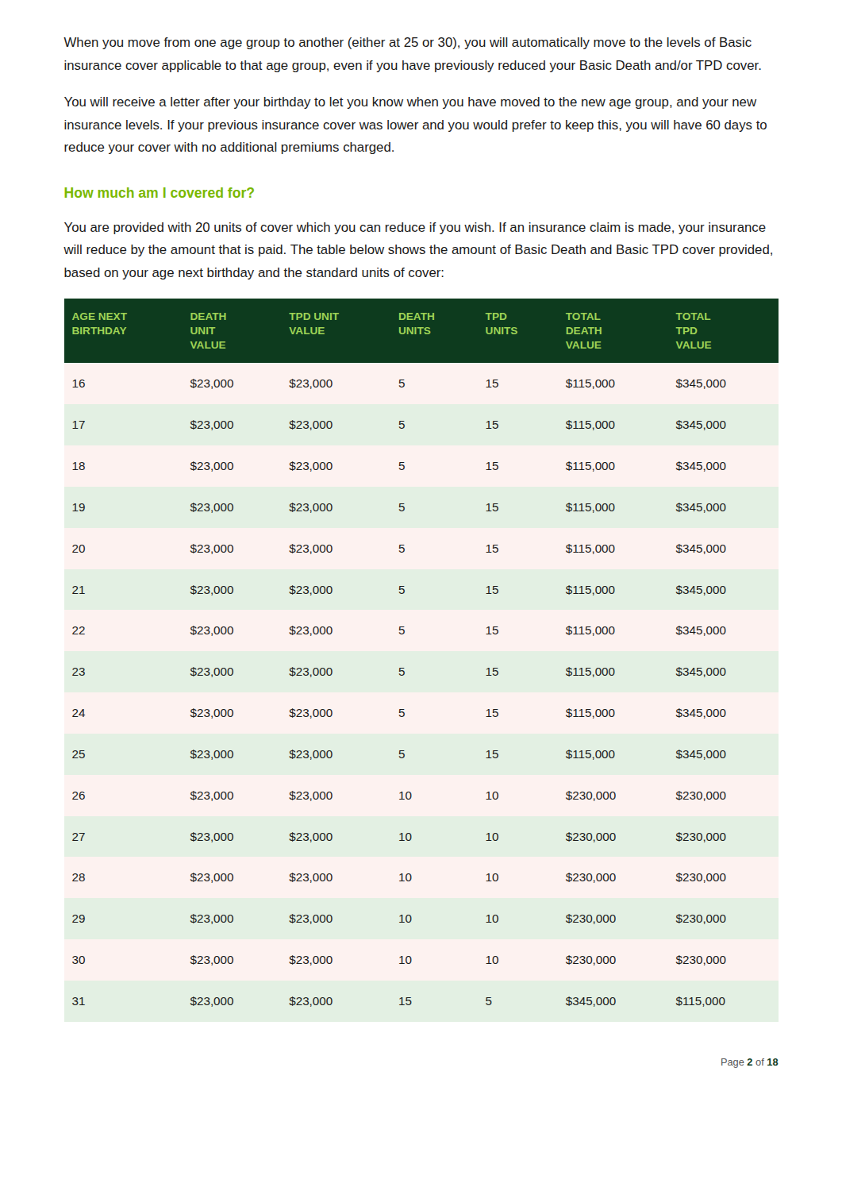When you move from one age group to another (either at 25 or 30), you will automatically move to the levels of Basic insurance cover applicable to that age group, even if you have previously reduced your Basic Death and/or TPD cover.
You will receive a letter after your birthday to let you know when you have moved to the new age group, and your new insurance levels. If your previous insurance cover was lower and you would prefer to keep this, you will have 60 days to reduce your cover with no additional premiums charged.
How much am I covered for?
You are provided with 20 units of cover which you can reduce if you wish. If an insurance claim is made, your insurance will reduce by the amount that is paid. The table below shows the amount of Basic Death and Basic TPD cover provided, based on your age next birthday and the standard units of cover:
| Age next birthday | Death unit value | TPD unit value | Death units | TPD units | Total death value | Total TPD value |
| --- | --- | --- | --- | --- | --- | --- |
| 16 | $23,000 | $23,000 | 5 | 15 | $115,000 | $345,000 |
| 17 | $23,000 | $23,000 | 5 | 15 | $115,000 | $345,000 |
| 18 | $23,000 | $23,000 | 5 | 15 | $115,000 | $345,000 |
| 19 | $23,000 | $23,000 | 5 | 15 | $115,000 | $345,000 |
| 20 | $23,000 | $23,000 | 5 | 15 | $115,000 | $345,000 |
| 21 | $23,000 | $23,000 | 5 | 15 | $115,000 | $345,000 |
| 22 | $23,000 | $23,000 | 5 | 15 | $115,000 | $345,000 |
| 23 | $23,000 | $23,000 | 5 | 15 | $115,000 | $345,000 |
| 24 | $23,000 | $23,000 | 5 | 15 | $115,000 | $345,000 |
| 25 | $23,000 | $23,000 | 5 | 15 | $115,000 | $345,000 |
| 26 | $23,000 | $23,000 | 10 | 10 | $230,000 | $230,000 |
| 27 | $23,000 | $23,000 | 10 | 10 | $230,000 | $230,000 |
| 28 | $23,000 | $23,000 | 10 | 10 | $230,000 | $230,000 |
| 29 | $23,000 | $23,000 | 10 | 10 | $230,000 | $230,000 |
| 30 | $23,000 | $23,000 | 10 | 10 | $230,000 | $230,000 |
| 31 | $23,000 | $23,000 | 15 | 5 | $345,000 | $115,000 |
Page 2 of 18